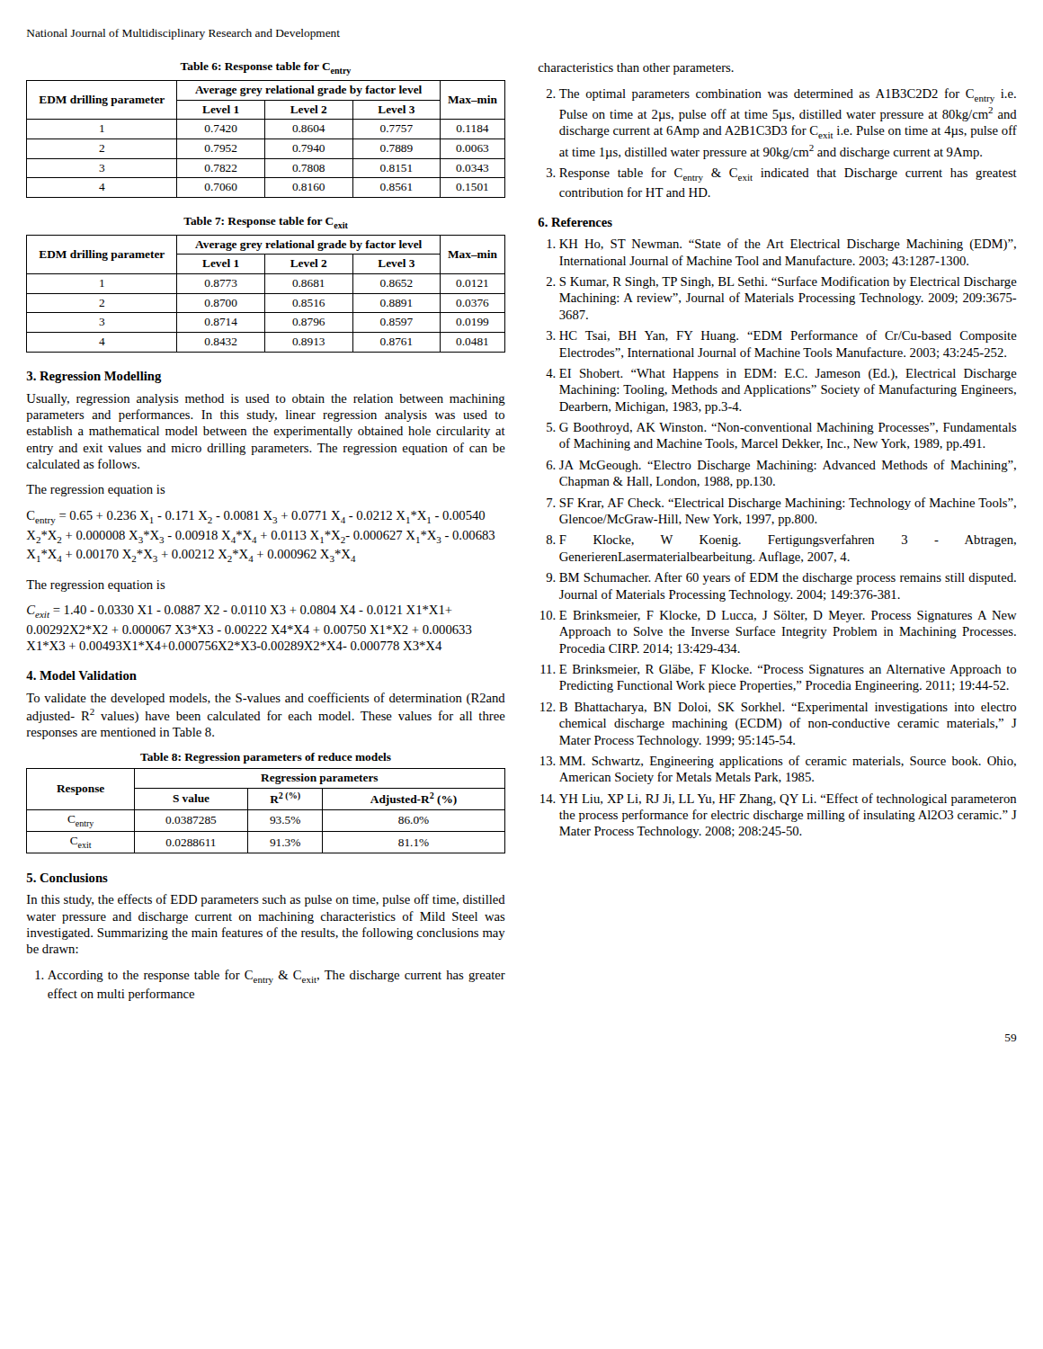National Journal of Multidisciplinary Research and Development
Table 6: Response table for C entry
| EDM drilling parameter | Average grey relational grade by factor level | Max–min |
| --- | --- | --- |
| Level 1 | Level 2 | Level 3 |
| 1 | 0.7420 | 0.8604 | 0.7757 | 0.1184 |
| 2 | 0.7952 | 0.7940 | 0.7889 | 0.0063 |
| 3 | 0.7822 | 0.7808 | 0.8151 | 0.0343 |
| 4 | 0.7060 | 0.8160 | 0.8561 | 0.1501 |
Table 7: Response table for C exit
| EDM drilling parameter | Average grey relational grade by factor level | Max–min |
| --- | --- | --- |
| Level 1 | Level 2 | Level 3 |
| 1 | 0.8773 | 0.8681 | 0.8652 | 0.0121 |
| 2 | 0.8700 | 0.8516 | 0.8891 | 0.0376 |
| 3 | 0.8714 | 0.8796 | 0.8597 | 0.0199 |
| 4 | 0.8432 | 0.8913 | 0.8761 | 0.0481 |
3. Regression Modelling
Usually, regression analysis method is used to obtain the relation between machining parameters and performances. In this study, linear regression analysis was used to establish a mathematical model between the experimentally obtained hole circularity at entry and exit values and micro drilling parameters. The regression equation of can be calculated as follows.
The regression equation is
Centry = 0.65 + 0.236 X1 - 0.171 X2 - 0.0081 X3 + 0.0771 X4 - 0.0212 X1*X1 - 0.00540 X2*X2 + 0.000008 X3*X3 - 0.00918 X4*X4 + 0.0113 X1*X2- 0.000627 X1*X3 - 0.00683 X1*X4 + 0.00170 X2*X3 + 0.00212 X2*X4 + 0.000962 X3*X4
The regression equation is
Cexit = 1.40 - 0.0330 X1 - 0.0887 X2 - 0.0110 X3 + 0.0804 X4 - 0.0121 X1*X1+ 0.00292X2*X2 + 0.000067 X3*X3 - 0.00222 X4*X4 + 0.00750 X1*X2 + 0.000633 X1*X3 + 0.00493X1*X4+0.000756X2*X3-0.00289X2*X4- 0.000778 X3*X4
4. Model Validation
To validate the developed models, the S-values and coefficients of determination (R2and adjusted- R2 values) have been calculated for each model. These values for all three responses are mentioned in Table 8.
Table 8: Regression parameters of reduce models
| Response | Regression parameters |
| --- | --- |
| S value | R 2 (%) | Adjusted-R 2 (%) |
| C entry | 0.0387285 | 93.5% | 86.0% |
| C exit | 0.0288611 | 91.3% | 81.1% |
5. Conclusions
In this study, the effects of EDD parameters such as pulse on time, pulse off time, distilled water pressure and discharge current on machining characteristics of Mild Steel was investigated. Summarizing the main features of the results, the following conclusions may be drawn:
According to the response table for Centry & Cexit, The discharge current has greater effect on multi performance
characteristics than other parameters.
The optimal parameters combination was determined as A1B3C2D2 for Centry i.e. Pulse on time at 2µs, pulse off at time 5µs, distilled water pressure at 80kg/cm2 and discharge current at 6Amp and A2B1C3D3 for Cexit i.e. Pulse on time at 4µs, pulse off at time 1µs, distilled water pressure at 90kg/cm2 and discharge current at 9Amp.
Response table for Centry & Cexit indicated that Discharge current has greatest contribution for HT and HD.
6. References
KH Ho, ST Newman. “State of the Art Electrical Discharge Machining (EDM)”, International Journal of Machine Tool and Manufacture. 2003; 43:1287-1300.
S Kumar, R Singh, TP Singh, BL Sethi. “Surface Modification by Electrical Discharge Machining: A review”, Journal of Materials Processing Technology. 2009; 209:3675-3687.
HC Tsai, BH Yan, FY Huang. “EDM Performance of Cr/Cu-based Composite Electrodes”, International Journal of Machine Tools Manufacture. 2003; 43:245-252.
EI Shobert. “What Happens in EDM: E.C. Jameson (Ed.), Electrical Discharge Machining: Tooling, Methods and Applications” Society of Manufacturing Engineers, Dearbern, Michigan, 1983, pp.3-4.
G Boothroyd, AK Winston. “Non-conventional Machining Processes”, Fundamentals of Machining and Machine Tools, Marcel Dekker, Inc., New York, 1989, pp.491.
JA McGeough. “Electro Discharge Machining: Advanced Methods of Machining”, Chapman & Hall, London, 1988, pp.130.
SF Krar, AF Check. “Electrical Discharge Machining: Technology of Machine Tools”, Glencoe/McGraw-Hill, New York, 1997, pp.800.
F Klocke, W Koenig. Fertigungsverfahren 3 - Abtragen, GenerierenLasermaterialbearbeitung. Auflage, 2007, 4.
BM Schumacher. After 60 years of EDM the discharge process remains still disputed. Journal of Materials Processing Technology. 2004; 149:376-381.
E Brinksmeier, F Klocke, D Lucca, J Sölter, D Meyer. Process Signatures A New Approach to Solve the Inverse Surface Integrity Problem in Machining Processes. Procedia CIRP. 2014; 13:429-434.
E Brinksmeier, R Gläbe, F Klocke. “Process Signatures an Alternative Approach to Predicting Functional Work piece Properties,” Procedia Engineering. 2011; 19:44-52.
B Bhattacharya, BN Doloi, SK Sorkhel. “Experimental investigations into electro chemical discharge machining (ECDM) of non-conductive ceramic materials,” J Mater Process Technology. 1999; 95:145-54.
MM. Schwartz, Engineering applications of ceramic materials, Source book. Ohio, American Society for Metals Metals Park, 1985.
YH Liu, XP Li, RJ Ji, LL Yu, HF Zhang, QY Li. “Effect of technological parameteron the process performance for electric discharge milling of insulating Al2O3 ceramic.” J Mater Process Technology. 2008; 208:245-50.
59